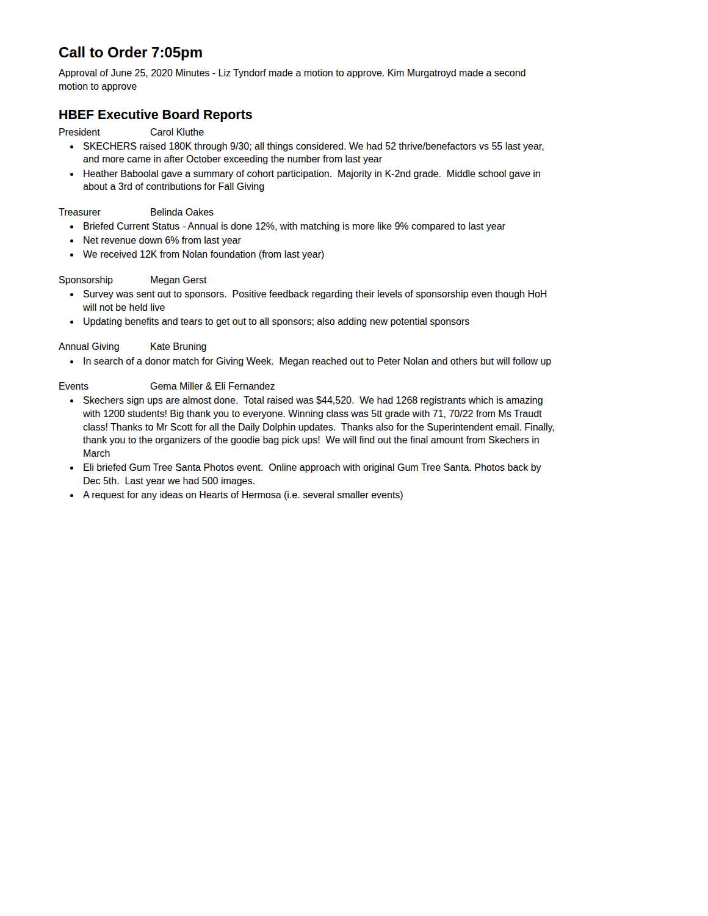Call to Order 7:05pm
Approval of June 25, 2020 Minutes - Liz Tyndorf made a motion to approve. Kim Murgatroyd made a second motion to approve
HBEF Executive Board Reports
President Carol Kluthe
SKECHERS raised 180K through 9/30; all things considered. We had 52 thrive/benefactors vs 55 last year, and more came in after October exceeding the number from last year
Heather Baboolal gave a summary of cohort participation. Majority in K-2nd grade. Middle school gave in about a 3rd of contributions for Fall Giving
Treasurer Belinda Oakes
Briefed Current Status - Annual is done 12%, with matching is more like 9% compared to last year
Net revenue down 6% from last year
We received 12K from Nolan foundation (from last year)
Sponsorship Megan Gerst
Survey was sent out to sponsors. Positive feedback regarding their levels of sponsorship even though HoH will not be held live
Updating benefits and tears to get out to all sponsors; also adding new potential sponsors
Annual Giving Kate Bruning
In search of a donor match for Giving Week. Megan reached out to Peter Nolan and others but will follow up
Events Gema Miller & Eli Fernandez
Skechers sign ups are almost done. Total raised was $44,520. We had 1268 registrants which is amazing with 1200 students! Big thank you to everyone. Winning class was 5tt grade with 71, 70/22 from Ms Traudt class! Thanks to Mr Scott for all the Daily Dolphin updates. Thanks also for the Superintendent email. Finally, thank you to the organizers of the goodie bag pick ups! We will find out the final amount from Skechers in March
Eli briefed Gum Tree Santa Photos event. Online approach with original Gum Tree Santa. Photos back by Dec 5th. Last year we had 500 images.
A request for any ideas on Hearts of Hermosa (i.e. several smaller events)